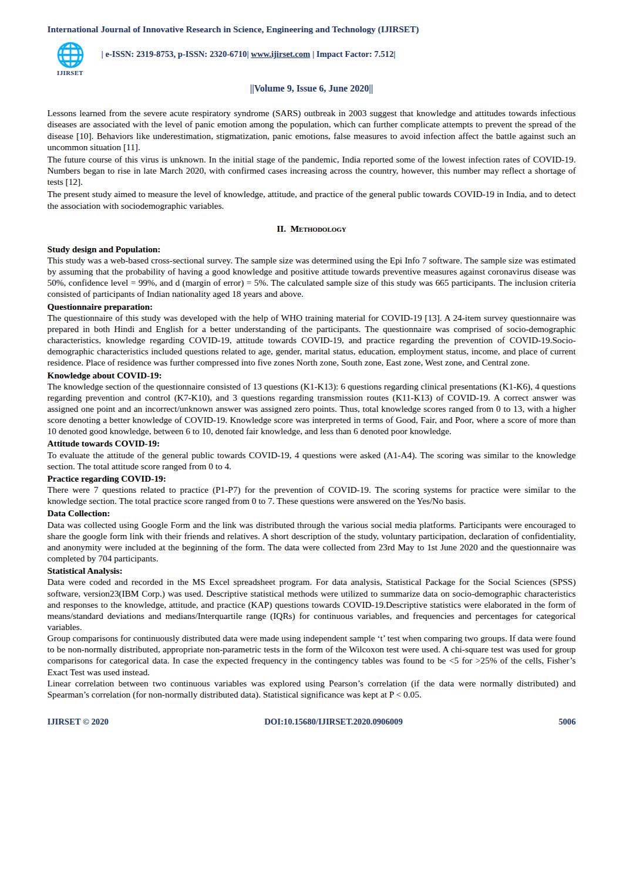International Journal of Innovative Research in Science, Engineering and Technology (IJIRSET)
🌐 IJIRSET
| e-ISSN: 2319-8753, p-ISSN: 2320-6710| www.ijirset.com | Impact Factor: 7.512|
||Volume 9, Issue 6, June 2020||
Lessons learned from the severe acute respiratory syndrome (SARS) outbreak in 2003 suggest that knowledge and attitudes towards infectious diseases are associated with the level of panic emotion among the population, which can further complicate attempts to prevent the spread of the disease [10]. Behaviors like underestimation, stigmatization, panic emotions, false measures to avoid infection affect the battle against such an uncommon situation [11].
The future course of this virus is unknown. In the initial stage of the pandemic, India reported some of the lowest infection rates of COVID-19. Numbers began to rise in late March 2020, with confirmed cases increasing across the country, however, this number may reflect a shortage of tests [12].
The present study aimed to measure the level of knowledge, attitude, and practice of the general public towards COVID-19 in India, and to detect the association with sociodemographic variables.
II. Methodology
Study design and Population:
This study was a web-based cross-sectional survey. The sample size was determined using the Epi Info 7 software. The sample size was estimated by assuming that the probability of having a good knowledge and positive attitude towards preventive measures against coronavirus disease was 50%, confidence level = 99%, and d (margin of error) = 5%. The calculated sample size of this study was 665 participants. The inclusion criteria consisted of participants of Indian nationality aged 18 years and above.
Questionnaire preparation:
The questionnaire of this study was developed with the help of WHO training material for COVID-19 [13]. A 24-item survey questionnaire was prepared in both Hindi and English for a better understanding of the participants. The questionnaire was comprised of socio-demographic characteristics, knowledge regarding COVID-19, attitude towards COVID-19, and practice regarding the prevention of COVID-19.Socio-demographic characteristics included questions related to age, gender, marital status, education, employment status, income, and place of current residence. Place of residence was further compressed into five zones North zone, South zone, East zone, West zone, and Central zone.
Knowledge about COVID-19:
The knowledge section of the questionnaire consisted of 13 questions (K1-K13): 6 questions regarding clinical presentations (K1-K6), 4 questions regarding prevention and control (K7-K10), and 3 questions regarding transmission routes (K11-K13) of COVID-19. A correct answer was assigned one point and an incorrect/unknown answer was assigned zero points. Thus, total knowledge scores ranged from 0 to 13, with a higher score denoting a better knowledge of COVID-19. Knowledge score was interpreted in terms of Good, Fair, and Poor, where a score of more than 10 denoted good knowledge, between 6 to 10, denoted fair knowledge, and less than 6 denoted poor knowledge.
Attitude towards COVID-19:
To evaluate the attitude of the general public towards COVID-19, 4 questions were asked (A1-A4). The scoring was similar to the knowledge section. The total attitude score ranged from 0 to 4.
Practice regarding COVID-19:
There were 7 questions related to practice (P1-P7) for the prevention of COVID-19. The scoring systems for practice were similar to the knowledge section. The total practice score ranged from 0 to 7. These questions were answered on the Yes/No basis.
Data Collection:
Data was collected using Google Form and the link was distributed through the various social media platforms. Participants were encouraged to share the google form link with their friends and relatives. A short description of the study, voluntary participation, declaration of confidentiality, and anonymity were included at the beginning of the form. The data were collected from 23rd May to 1st June 2020 and the questionnaire was completed by 704 participants.
Statistical Analysis:
Data were coded and recorded in the MS Excel spreadsheet program. For data analysis, Statistical Package for the Social Sciences (SPSS) software, version23(IBM Corp.) was used. Descriptive statistical methods were utilized to summarize data on socio-demographic characteristics and responses to the knowledge, attitude, and practice (KAP) questions towards COVID-19.Descriptive statistics were elaborated in the form of means/standard deviations and medians/Interquartile range (IQRs) for continuous variables, and frequencies and percentages for categorical variables.
Group comparisons for continuously distributed data were made using independent sample ‘t’ test when comparing two groups. If data were found to be non-normally distributed, appropriate non-parametric tests in the form of the Wilcoxon test were used. A chi-square test was used for group comparisons for categorical data. In case the expected frequency in the contingency tables was found to be <5 for >25% of the cells, Fisher’s Exact Test was used instead.
Linear correlation between two continuous variables was explored using Pearson’s correlation (if the data were normally distributed) and Spearman’s correlation (for non-normally distributed data). Statistical significance was kept at P < 0.05.
IJIRSET © 2020
DOI:10.15680/IJIRSET.2020.0906009
5006